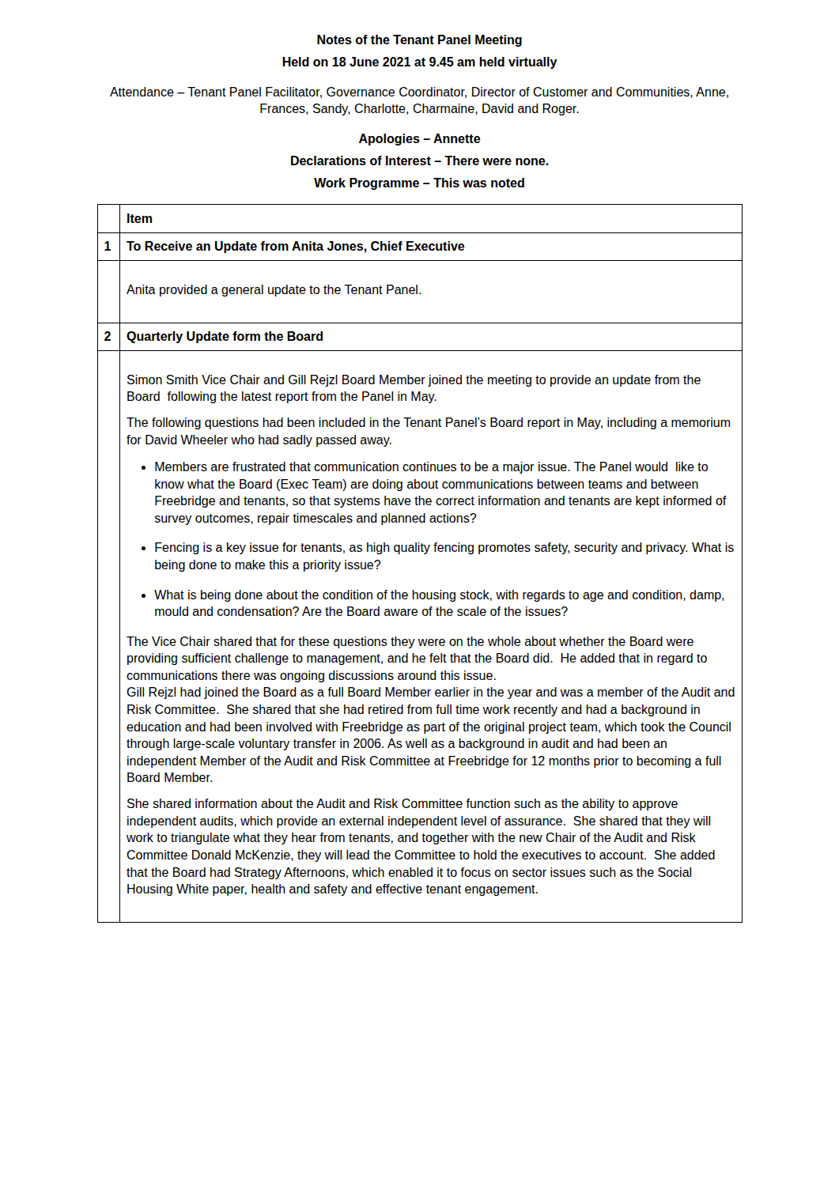Notes of the Tenant Panel Meeting
Held on 18 June 2021 at 9.45 am held virtually
Attendance – Tenant Panel Facilitator, Governance Coordinator, Director of Customer and Communities, Anne, Frances, Sandy, Charlotte, Charmaine, David and Roger.
Apologies – Annette
Declarations of Interest – There were none.
Work Programme – This was noted
| | Item |
| 1 | To Receive an Update from Anita Jones, Chief Executive |
| | Anita provided a general update to the Tenant Panel. |
| 2 | Quarterly Update form the Board |
| | Simon Smith Vice Chair and Gill Rejzl Board Member joined the meeting to provide an update from the Board following the latest report from the Panel in May. The following questions had been included in the Tenant Panel’s Board report in May, including a memorium for David Wheeler who had sadly passed away. Members are frustrated that communication continues to be a major issue. The Panel would like to know what the Board (Exec Team) are doing about communications between teams and between Freebridge and tenants, so that systems have the correct information and tenants are kept informed of survey outcomes, repair timescales and planned actions? Fencing is a key issue for tenants, as high quality fencing promotes safety, security and privacy. What is being done to make this a priority issue? What is being done about the condition of the housing stock, with regards to age and condition, damp, mould and condensation? Are the Board aware of the scale of the issues? The Vice Chair shared that for these questions they were on the whole about whether the Board were providing sufficient challenge to management, and he felt that the Board did. He added that in regard to communications there was ongoing discussions around this issue. Gill Rejzl had joined the Board as a full Board Member earlier in the year and was a member of the Audit and Risk Committee. She shared that she had retired from full time work recently and had a background in education and had been involved with Freebridge as part of the original project team, which took the Council through large-scale voluntary transfer in 2006. As well as a background in audit and had been an independent Member of the Audit and Risk Committee at Freebridge for 12 months prior to becoming a full Board Member. She shared information about the Audit and Risk Committee function such as the ability to approve independent audits, which provide an external independent level of assurance. She shared that they will work to triangulate what they hear from tenants, and together with the new Chair of the Audit and Risk Committee Donald McKenzie, they will lead the Committee to hold the executives to account. She added that the Board had Strategy Afternoons, which enabled it to focus on sector issues such as the Social Housing White paper, health and safety and effective tenant engagement. |